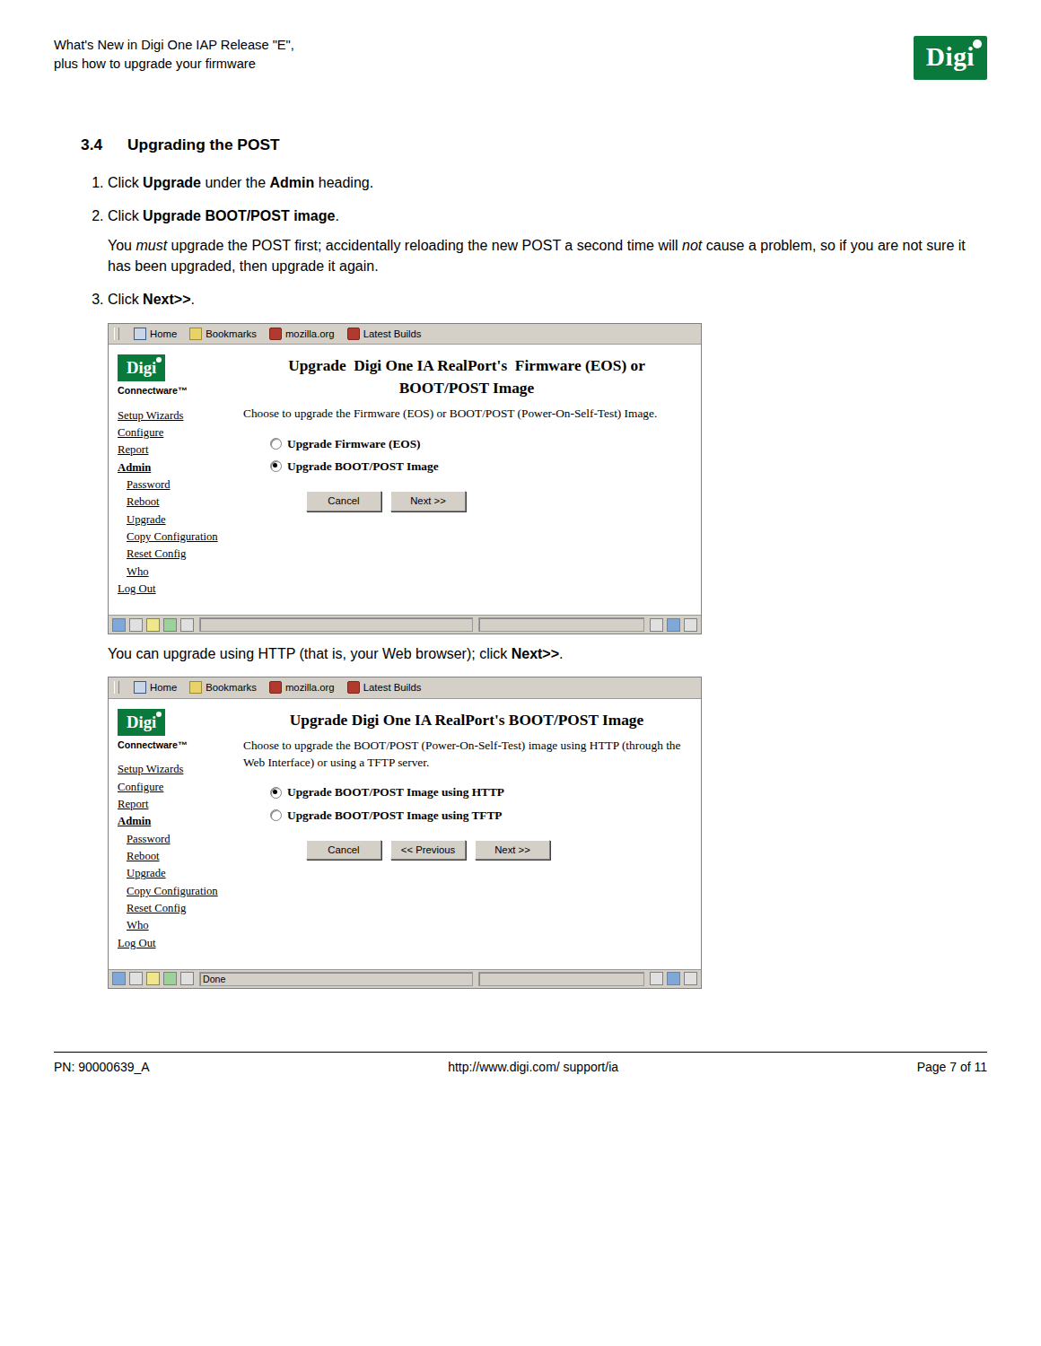What's New in Digi One IAP Release "E",
plus how to upgrade your firmware
Digi
3.4 Upgrading the POST
Click Upgrade under the Admin heading.
Click Upgrade BOOT/POST image.
You must upgrade the POST first; accidentally reloading the new POST a second time will not cause a problem, so if you are not sure it has been upgraded, then upgrade it again.
Click Next>>.
Home
Bookmarks
mozilla.org
Latest Builds
Digi
Connectware™
Setup Wizards
Configure
Report
Admin
Password
Reboot
Upgrade
Copy Configuration
Reset Config
Who
Log Out
Upgrade Digi One IA RealPort's Firmware (EOS) or BOOT/POST Image
Choose to upgrade the Firmware (EOS) or BOOT/POST (Power-On-Self-Test) Image.
Upgrade Firmware (EOS)
Upgrade BOOT/POST Image
Cancel
Next >>
You can upgrade using HTTP (that is, your Web browser); click Next>>.
Home
Bookmarks
mozilla.org
Latest Builds
Digi
Connectware™
Setup Wizards
Configure
Report
Admin
Password
Reboot
Upgrade
Copy Configuration
Reset Config
Who
Log Out
Upgrade Digi One IA RealPort's BOOT/POST Image
Choose to upgrade the BOOT/POST (Power-On-Self-Test) image using HTTP (through the Web Interface) or using a TFTP server.
Upgrade BOOT/POST Image using HTTP
Upgrade BOOT/POST Image using TFTP
Cancel
<< Previous
Next >>
Done
PN: 90000639_A
http://www.digi.com/ support/ia
Page 7 of 11